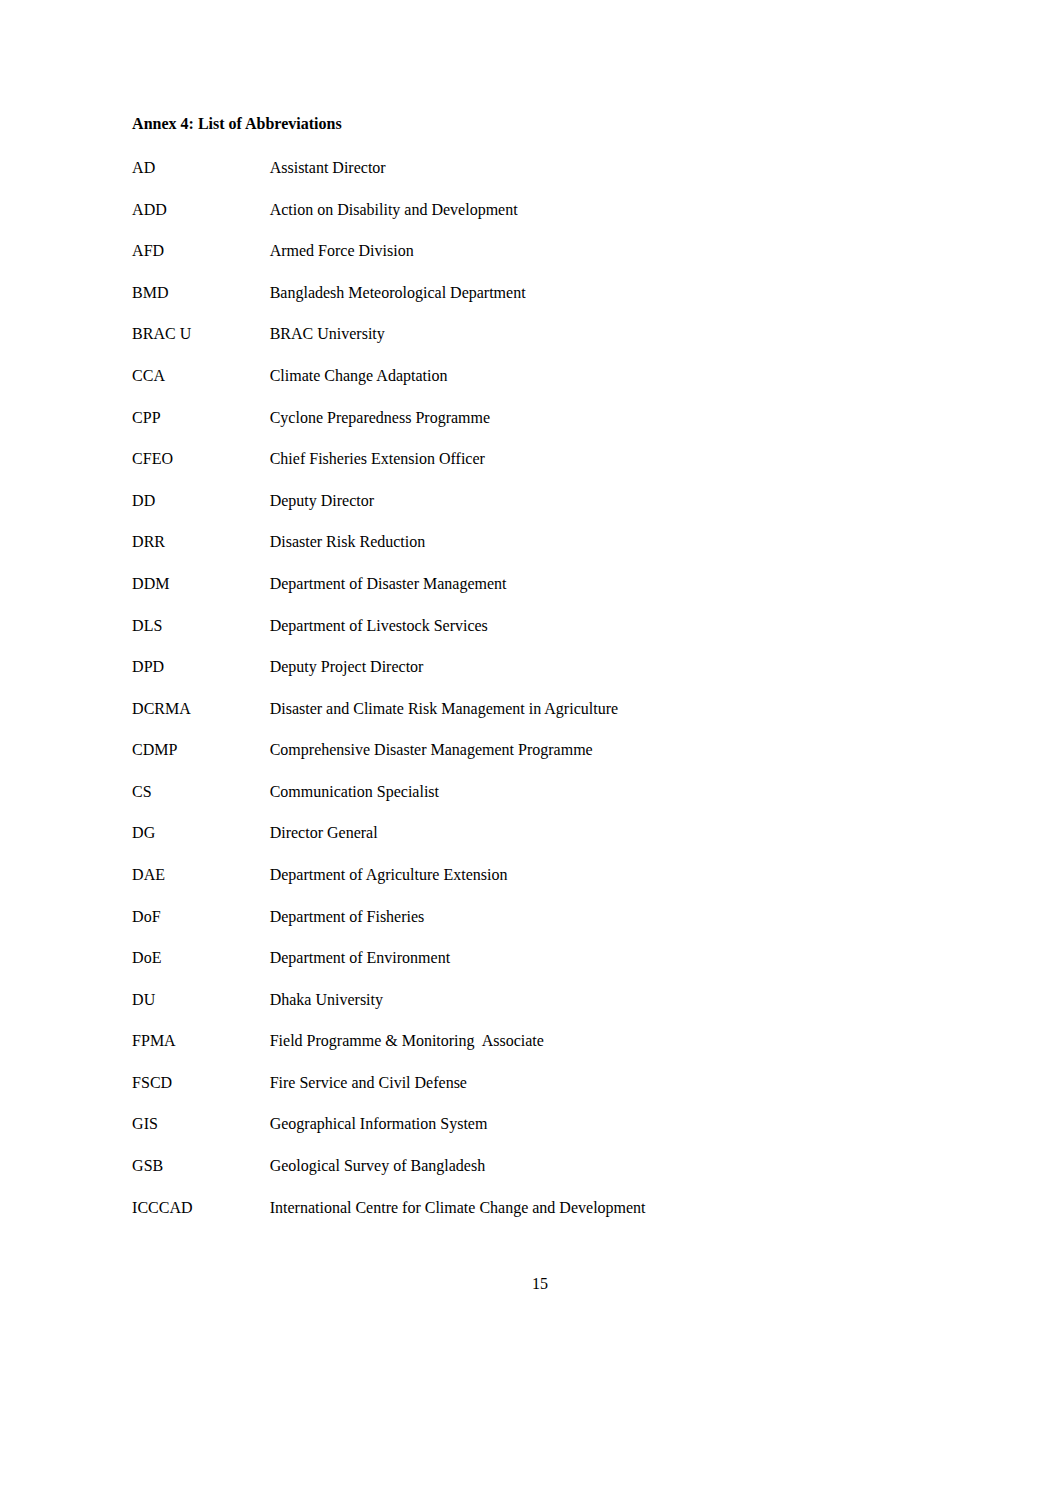Annex 4: List of Abbreviations
AD
Assistant Director
ADD
Action on Disability and Development
AFD
Armed Force Division
BMD
Bangladesh Meteorological Department
BRAC U
BRAC University
CCA
Climate Change Adaptation
CPP
Cyclone Preparedness Programme
CFEO
Chief Fisheries Extension Officer
DD
Deputy Director
DRR
Disaster Risk Reduction
DDM
Department of Disaster Management
DLS
Department of Livestock Services
DPD
Deputy Project Director
DCRMA
Disaster and Climate Risk Management in Agriculture
CDMP
Comprehensive Disaster Management Programme
CS
Communication Specialist
DG
Director General
DAE
Department of Agriculture Extension
DoF
Department of Fisheries
DoE
Department of Environment
DU
Dhaka University
FPMA
Field Programme & Monitoring Associate
FSCD
Fire Service and Civil Defense
GIS
Geographical Information System
GSB
Geological Survey of Bangladesh
ICCCAD
International Centre for Climate Change and Development
15